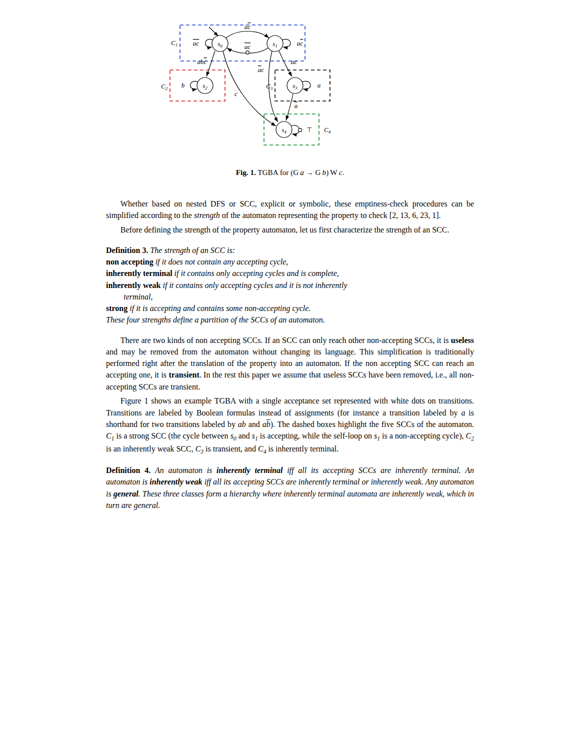C1 C2 C3 C4 s0 s1 s2 s3 s4 ac ac ac ac abc b ac a a c ac ⊤
Fig. 1. TGBA for (G a → G b) W c.
Whether based on nested DFS or SCC, explicit or symbolic, these emptiness-check procedures can be simplified according to the strength of the automaton representing the property to check [2, 13, 6, 23, 1].
Before defining the strength of the property automaton, let us first characterize the strength of an SCC.
Definition 3. The strength of an SCC is:
non accepting if it does not contain any accepting cycle,
inherently terminal if it contains only accepting cycles and is complete,
inherently weak if it contains only accepting cycles and it is not inherently terminal,
strong if it is accepting and contains some non-accepting cycle.
These four strengths define a partition of the SCCs of an automaton.
There are two kinds of non accepting SCCs. If an SCC can only reach other non-accepting SCCs, it is useless and may be removed from the automaton without changing its language. This simplification is traditionally performed right after the translation of the property into an automaton. If the non accepting SCC can reach an accepting one, it is transient. In the rest this paper we assume that useless SCCs have been removed, i.e., all non-accepting SCCs are transient.
Figure 1 shows an example TGBA with a single acceptance set represented with white dots on transitions. Transitions are labeled by Boolean formulas instead of assignments (for instance a transition labeled by a is shorthand for two transitions labeled by ab and ab). The dashed boxes highlight the five SCCs of the automaton. C1 is a strong SCC (the cycle between s0 and s1 is accepting, while the self-loop on s1 is a non-accepting cycle), C2 is an inherently weak SCC, C3 is transient, and C4 is inherently terminal.
Definition 4. An automaton is inherently terminal iff all its accepting SCCs are inherently terminal. An automaton is inherently weak iff all its accepting SCCs are inherently terminal or inherently weak. Any automaton is general. These three classes form a hierarchy where inherently terminal automata are inherently weak, which in turn are general.